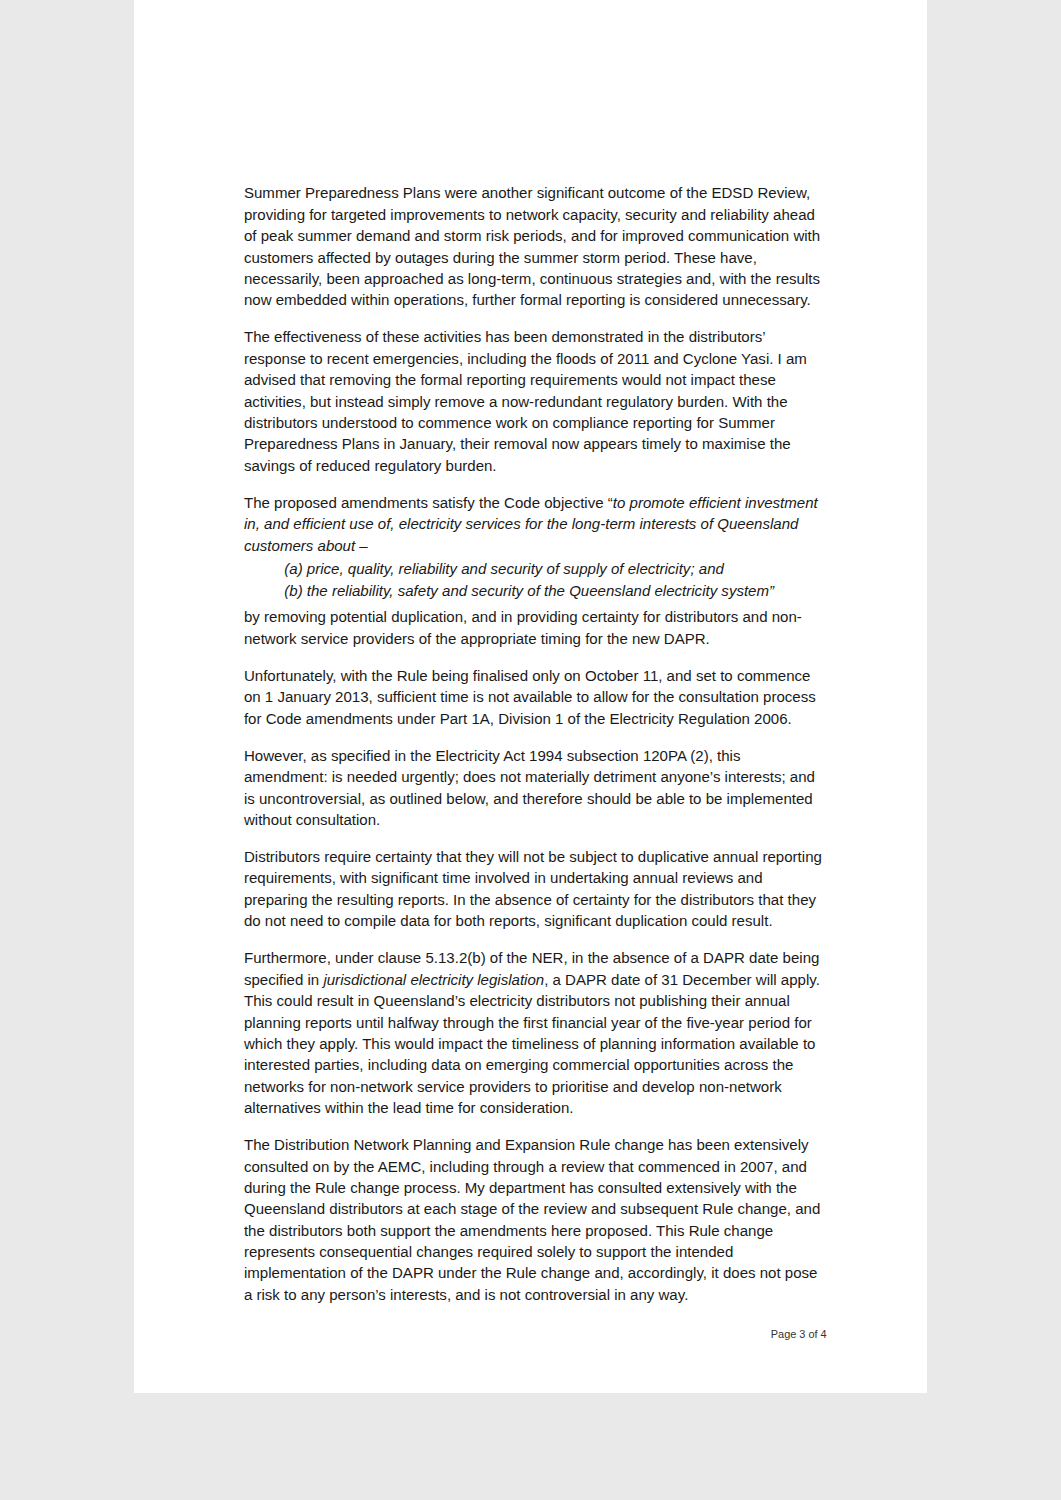Summer Preparedness Plans were another significant outcome of the EDSD Review, providing for targeted improvements to network capacity, security and reliability ahead of peak summer demand and storm risk periods, and for improved communication with customers affected by outages during the summer storm period. These have, necessarily, been approached as long-term, continuous strategies and, with the results now embedded within operations, further formal reporting is considered unnecessary.
The effectiveness of these activities has been demonstrated in the distributors’ response to recent emergencies, including the floods of 2011 and Cyclone Yasi. I am advised that removing the formal reporting requirements would not impact these activities, but instead simply remove a now-redundant regulatory burden. With the distributors understood to commence work on compliance reporting for Summer Preparedness Plans in January, their removal now appears timely to maximise the savings of reduced regulatory burden.
The proposed amendments satisfy the Code objective “to promote efficient investment in, and efficient use of, electricity services for the long-term interests of Queensland customers about –
(a) price, quality, reliability and security of supply of electricity; and
(b) the reliability, safety and security of the Queensland electricity system”
by removing potential duplication, and in providing certainty for distributors and non-network service providers of the appropriate timing for the new DAPR.
Unfortunately, with the Rule being finalised only on October 11, and set to commence on 1 January 2013, sufficient time is not available to allow for the consultation process for Code amendments under Part 1A, Division 1 of the Electricity Regulation 2006.
However, as specified in the Electricity Act 1994 subsection 120PA (2), this amendment: is needed urgently; does not materially detriment anyone’s interests; and is uncontroversial, as outlined below, and therefore should be able to be implemented without consultation.
Distributors require certainty that they will not be subject to duplicative annual reporting requirements, with significant time involved in undertaking annual reviews and preparing the resulting reports. In the absence of certainty for the distributors that they do not need to compile data for both reports, significant duplication could result.
Furthermore, under clause 5.13.2(b) of the NER, in the absence of a DAPR date being specified in jurisdictional electricity legislation, a DAPR date of 31 December will apply. This could result in Queensland’s electricity distributors not publishing their annual planning reports until halfway through the first financial year of the five-year period for which they apply. This would impact the timeliness of planning information available to interested parties, including data on emerging commercial opportunities across the networks for non-network service providers to prioritise and develop non-network alternatives within the lead time for consideration.
The Distribution Network Planning and Expansion Rule change has been extensively consulted on by the AEMC, including through a review that commenced in 2007, and during the Rule change process. My department has consulted extensively with the Queensland distributors at each stage of the review and subsequent Rule change, and the distributors both support the amendments here proposed. This Rule change represents consequential changes required solely to support the intended implementation of the DAPR under the Rule change and, accordingly, it does not pose a risk to any person’s interests, and is not controversial in any way.
Page 3 of 4